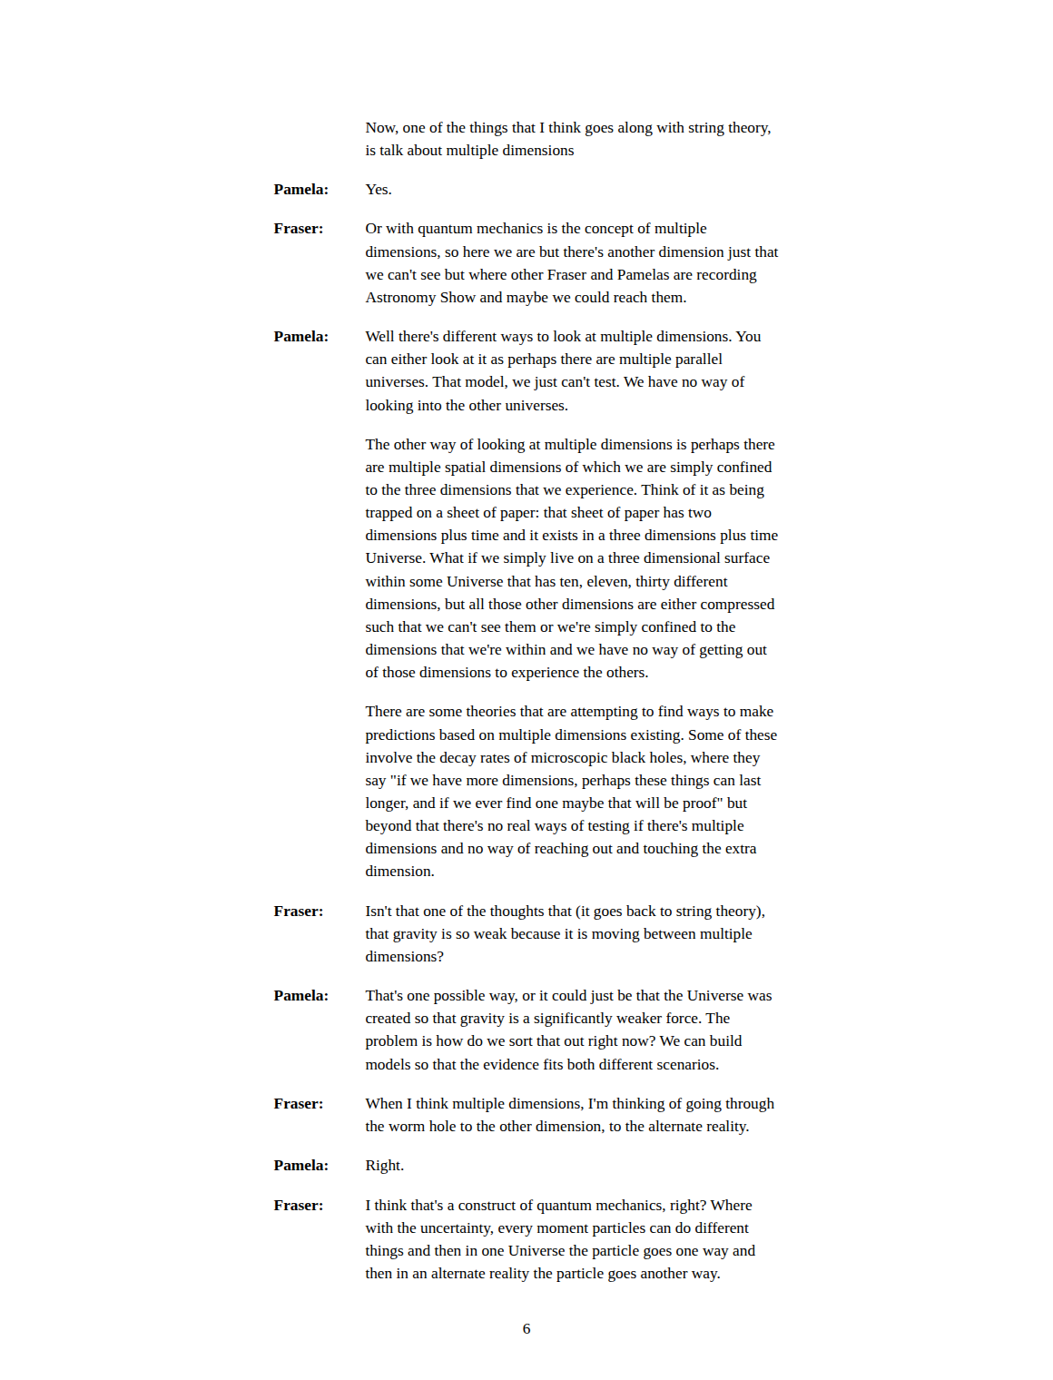Now, one of the things that I think goes along with string theory, is talk about multiple dimensions
Pamela:
Yes.
Fraser:
Or with quantum mechanics is the concept of multiple dimensions, so here we are but there's another dimension just that we can't see but where other Fraser and Pamelas are recording Astronomy Show and maybe we could reach them.
Pamela:
Well there's different ways to look at multiple dimensions. You can either look at it as perhaps there are multiple parallel universes. That model, we just can't test. We have no way of looking into the other universes.
The other way of looking at multiple dimensions is perhaps there are multiple spatial dimensions of which we are simply confined to the three dimensions that we experience. Think of it as being trapped on a sheet of paper: that sheet of paper has two dimensions plus time and it exists in a three dimensions plus time Universe. What if we simply live on a three dimensional surface within some Universe that has ten, eleven, thirty different dimensions, but all those other dimensions are either compressed such that we can't see them or we're simply confined to the dimensions that we're within and we have no way of getting out of those dimensions to experience the others.
There are some theories that are attempting to find ways to make predictions based on multiple dimensions existing. Some of these involve the decay rates of microscopic black holes, where they say "if we have more dimensions, perhaps these things can last longer, and if we ever find one maybe that will be proof" but beyond that there's no real ways of testing if there's multiple dimensions and no way of reaching out and touching the extra dimension.
Fraser:
Isn't that one of the thoughts that (it goes back to string theory), that gravity is so weak because it is moving between multiple dimensions?
Pamela:
That's one possible way, or it could just be that the Universe was created so that gravity is a significantly weaker force. The problem is how do we sort that out right now? We can build models so that the evidence fits both different scenarios.
Fraser:
When I think multiple dimensions, I'm thinking of going through the worm hole to the other dimension, to the alternate reality.
Pamela:
Right.
Fraser:
I think that's a construct of quantum mechanics, right? Where with the uncertainty, every moment particles can do different things and then in one Universe the particle goes one way and then in an alternate reality the particle goes another way.
6